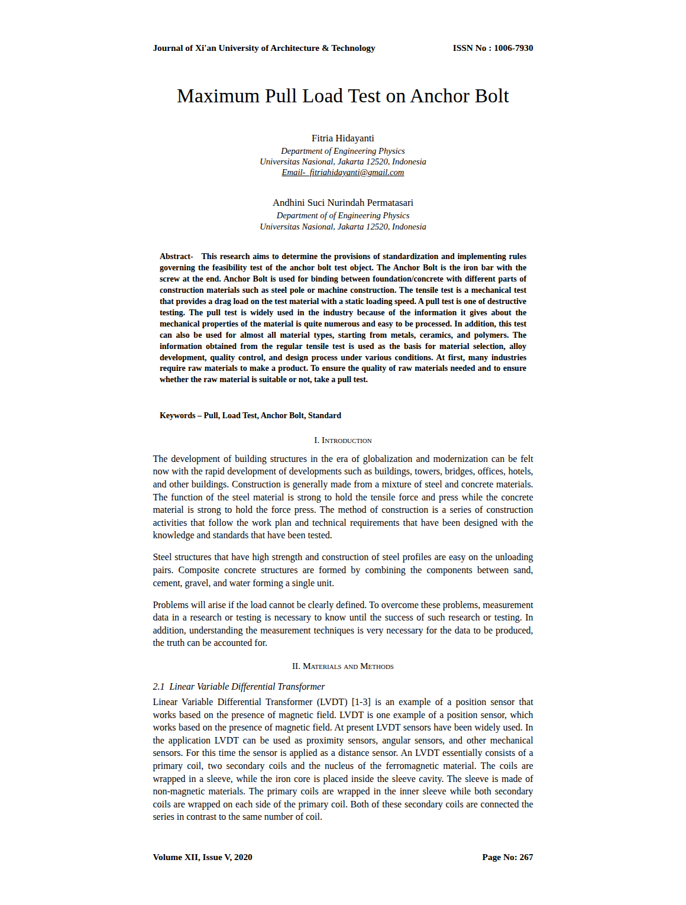Journal of Xi'an University of Architecture & Technology ISSN No : 1006-7930
Maximum Pull Load Test on Anchor Bolt
Fitria Hidayanti
Department of Engineering Physics
Universitas Nasional, Jakarta 12520, Indonesia
Email- fitriahidayanti@gmail.com
Andhini Suci Nurindah Permatasari
Department of of Engineering Physics
Universitas Nasional, Jakarta 12520, Indonesia
Abstract- This research aims to determine the provisions of standardization and implementing rules governing the feasibility test of the anchor bolt test object. The Anchor Bolt is the iron bar with the screw at the end. Anchor Bolt is used for binding between foundation/concrete with different parts of construction materials such as steel pole or machine construction. The tensile test is a mechanical test that provides a drag load on the test material with a static loading speed. A pull test is one of destructive testing. The pull test is widely used in the industry because of the information it gives about the mechanical properties of the material is quite numerous and easy to be processed. In addition, this test can also be used for almost all material types, starting from metals, ceramics, and polymers. The information obtained from the regular tensile test is used as the basis for material selection, alloy development, quality control, and design process under various conditions. At first, many industries require raw materials to make a product. To ensure the quality of raw materials needed and to ensure whether the raw material is suitable or not, take a pull test.
Keywords – Pull, Load Test, Anchor Bolt, Standard
I. Introduction
The development of building structures in the era of globalization and modernization can be felt now with the rapid development of developments such as buildings, towers, bridges, offices, hotels, and other buildings. Construction is generally made from a mixture of steel and concrete materials. The function of the steel material is strong to hold the tensile force and press while the concrete material is strong to hold the force press. The method of construction is a series of construction activities that follow the work plan and technical requirements that have been designed with the knowledge and standards that have been tested.
Steel structures that have high strength and construction of steel profiles are easy on the unloading pairs. Composite concrete structures are formed by combining the components between sand, cement, gravel, and water forming a single unit.
Problems will arise if the load cannot be clearly defined. To overcome these problems, measurement data in a research or testing is necessary to know until the success of such research or testing. In addition, understanding the measurement techniques is very necessary for the data to be produced, the truth can be accounted for.
II. Materials and Methods
2.1 Linear Variable Differential Transformer
Linear Variable Differential Transformer (LVDT) [1-3] is an example of a position sensor that works based on the presence of magnetic field. LVDT is one example of a position sensor, which works based on the presence of magnetic field. At present LVDT sensors have been widely used. In the application LVDT can be used as proximity sensors, angular sensors, and other mechanical sensors. For this time the sensor is applied as a distance sensor. An LVDT essentially consists of a primary coil, two secondary coils and the nucleus of the ferromagnetic material. The coils are wrapped in a sleeve, while the iron core is placed inside the sleeve cavity. The sleeve is made of non-magnetic materials. The primary coils are wrapped in the inner sleeve while both secondary coils are wrapped on each side of the primary coil. Both of these secondary coils are connected the series in contrast to the same number of coil.
Volume XII, Issue V, 2020 Page No: 267